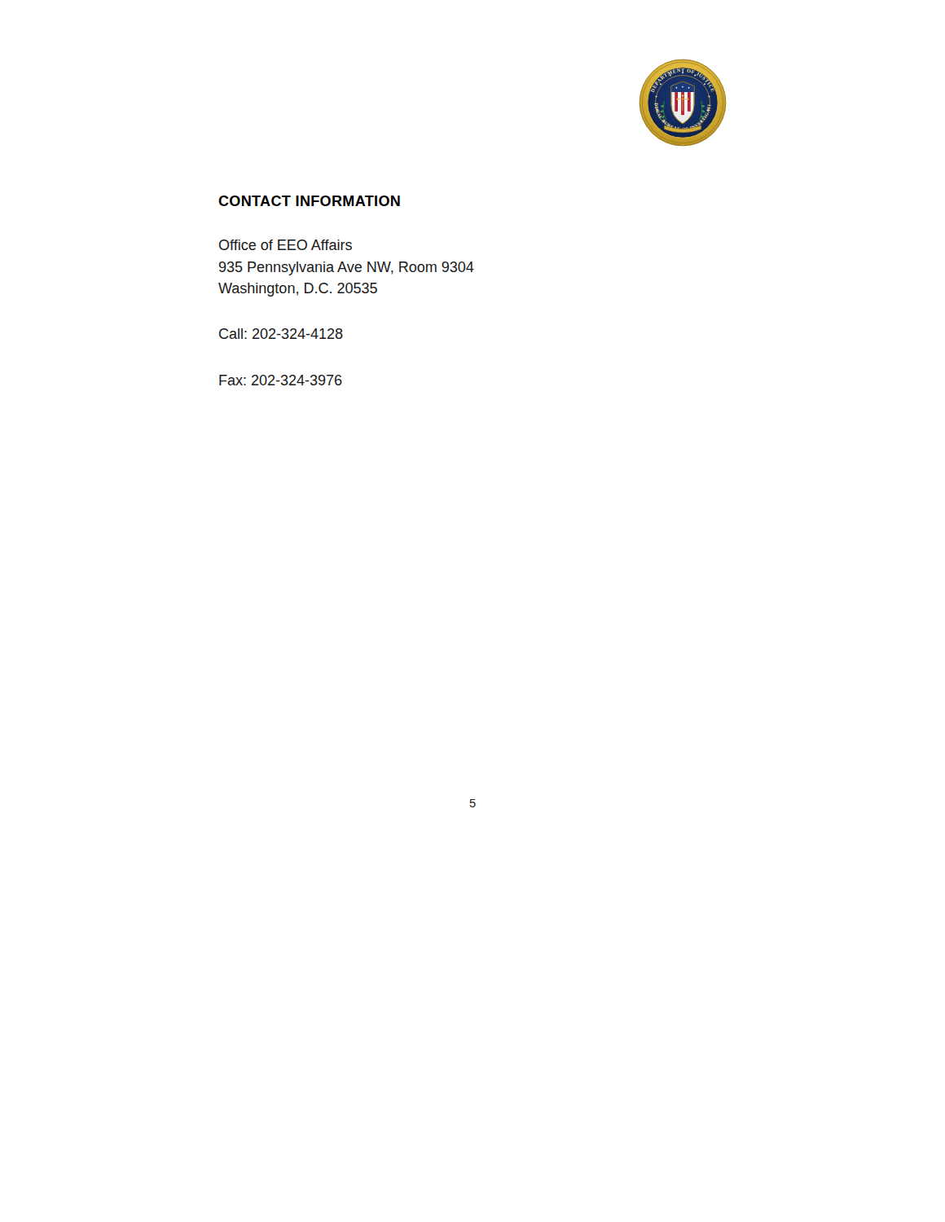DEPARTMENT OF JUSTICE FEDERAL BUREAU OF INVESTIGATION
CONTACT INFORMATION
Office of EEO Affairs
935 Pennsylvania Ave NW, Room 9304
Washington, D.C. 20535
Call: 202-324-4128
Fax: 202-324-3976
5